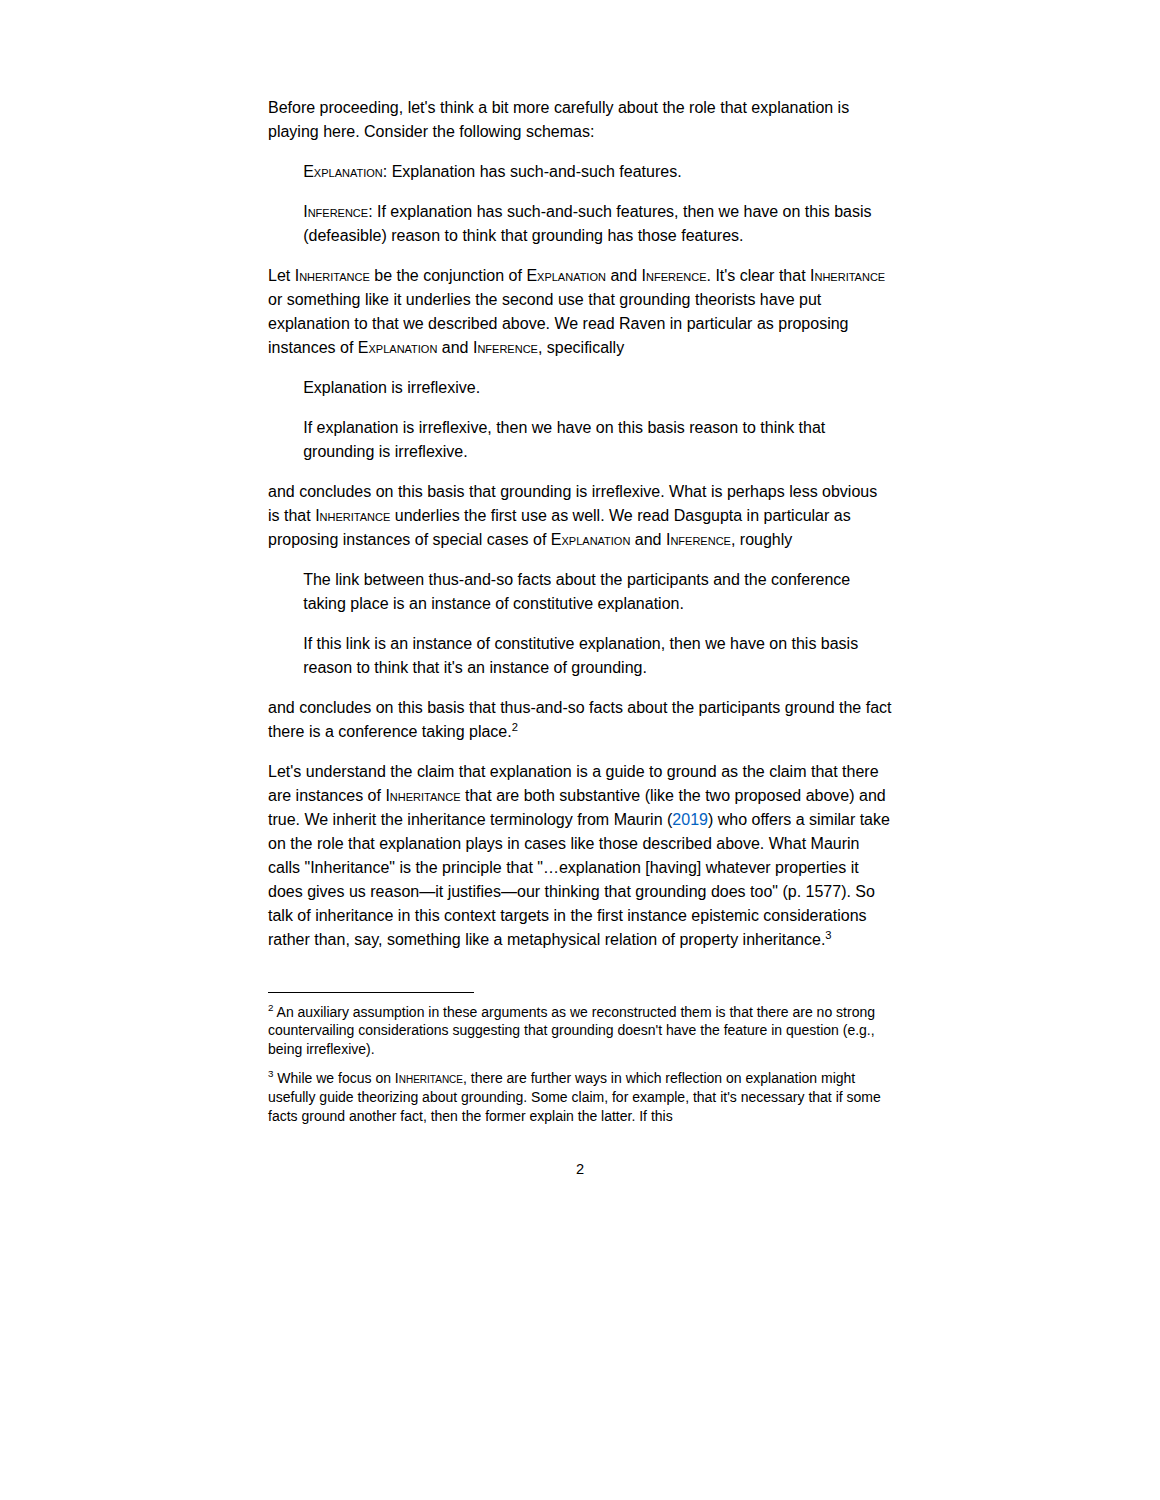Before proceeding, let's think a bit more carefully about the role that explanation is playing here. Consider the following schemas:
Explanation: Explanation has such-and-such features.
Inference: If explanation has such-and-such features, then we have on this basis (defeasible) reason to think that grounding has those features.
Let Inheritance be the conjunction of Explanation and Inference. It's clear that Inheritance or something like it underlies the second use that grounding theorists have put explanation to that we described above. We read Raven in particular as proposing instances of Explanation and Inference, specifically
Explanation is irreflexive.
If explanation is irreflexive, then we have on this basis reason to think that grounding is irreflexive.
and concludes on this basis that grounding is irreflexive. What is perhaps less obvious is that Inheritance underlies the first use as well. We read Dasgupta in particular as proposing instances of special cases of Explanation and Inference, roughly
The link between thus-and-so facts about the participants and the conference taking place is an instance of constitutive explanation.
If this link is an instance of constitutive explanation, then we have on this basis reason to think that it's an instance of grounding.
and concludes on this basis that thus-and-so facts about the participants ground the fact there is a conference taking place.2
Let's understand the claim that explanation is a guide to ground as the claim that there are instances of Inheritance that are both substantive (like the two proposed above) and true. We inherit the inheritance terminology from Maurin (2019) who offers a similar take on the role that explanation plays in cases like those described above. What Maurin calls "Inheritance" is the principle that "…explanation [having] whatever properties it does gives us reason—it justifies—our thinking that grounding does too" (p. 1577). So talk of inheritance in this context targets in the first instance epistemic considerations rather than, say, something like a metaphysical relation of property inheritance.3
2 An auxiliary assumption in these arguments as we reconstructed them is that there are no strong countervailing considerations suggesting that grounding doesn't have the feature in question (e.g., being irreflexive).
3 While we focus on Inheritance, there are further ways in which reflection on explanation might usefully guide theorizing about grounding. Some claim, for example, that it's necessary that if some facts ground another fact, then the former explain the latter. If this
2